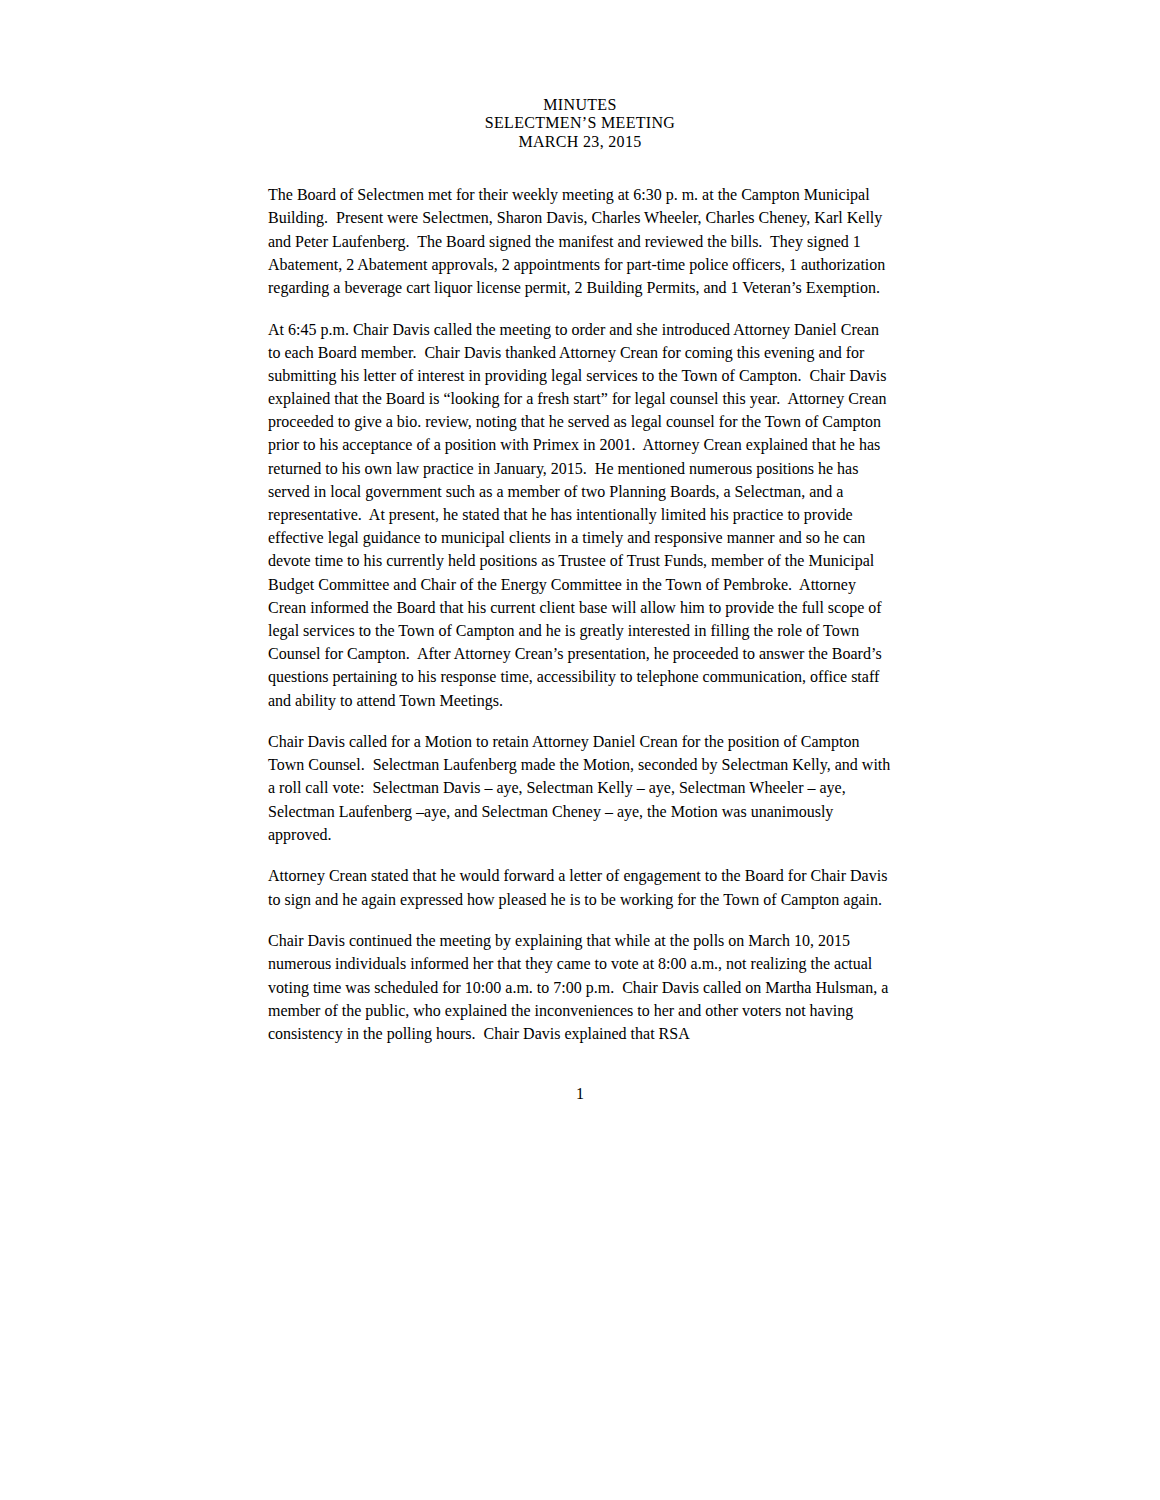MINUTES
SELECTMEN’S MEETING
MARCH 23, 2015
The Board of Selectmen met for their weekly meeting at 6:30 p. m. at the Campton Municipal Building. Present were Selectmen, Sharon Davis, Charles Wheeler, Charles Cheney, Karl Kelly and Peter Laufenberg. The Board signed the manifest and reviewed the bills. They signed 1 Abatement, 2 Abatement approvals, 2 appointments for part-time police officers, 1 authorization regarding a beverage cart liquor license permit, 2 Building Permits, and 1 Veteran’s Exemption.
At 6:45 p.m. Chair Davis called the meeting to order and she introduced Attorney Daniel Crean to each Board member. Chair Davis thanked Attorney Crean for coming this evening and for submitting his letter of interest in providing legal services to the Town of Campton. Chair Davis explained that the Board is “looking for a fresh start” for legal counsel this year. Attorney Crean proceeded to give a bio. review, noting that he served as legal counsel for the Town of Campton prior to his acceptance of a position with Primex in 2001. Attorney Crean explained that he has returned to his own law practice in January, 2015. He mentioned numerous positions he has served in local government such as a member of two Planning Boards, a Selectman, and a representative. At present, he stated that he has intentionally limited his practice to provide effective legal guidance to municipal clients in a timely and responsive manner and so he can devote time to his currently held positions as Trustee of Trust Funds, member of the Municipal Budget Committee and Chair of the Energy Committee in the Town of Pembroke. Attorney Crean informed the Board that his current client base will allow him to provide the full scope of legal services to the Town of Campton and he is greatly interested in filling the role of Town Counsel for Campton. After Attorney Crean’s presentation, he proceeded to answer the Board’s questions pertaining to his response time, accessibility to telephone communication, office staff and ability to attend Town Meetings.
Chair Davis called for a Motion to retain Attorney Daniel Crean for the position of Campton Town Counsel. Selectman Laufenberg made the Motion, seconded by Selectman Kelly, and with a roll call vote: Selectman Davis – aye, Selectman Kelly – aye, Selectman Wheeler – aye, Selectman Laufenberg –aye, and Selectman Cheney – aye, the Motion was unanimously approved.
Attorney Crean stated that he would forward a letter of engagement to the Board for Chair Davis to sign and he again expressed how pleased he is to be working for the Town of Campton again.
Chair Davis continued the meeting by explaining that while at the polls on March 10, 2015 numerous individuals informed her that they came to vote at 8:00 a.m., not realizing the actual voting time was scheduled for 10:00 a.m. to 7:00 p.m. Chair Davis called on Martha Hulsman, a member of the public, who explained the inconveniences to her and other voters not having consistency in the polling hours. Chair Davis explained that RSA
1